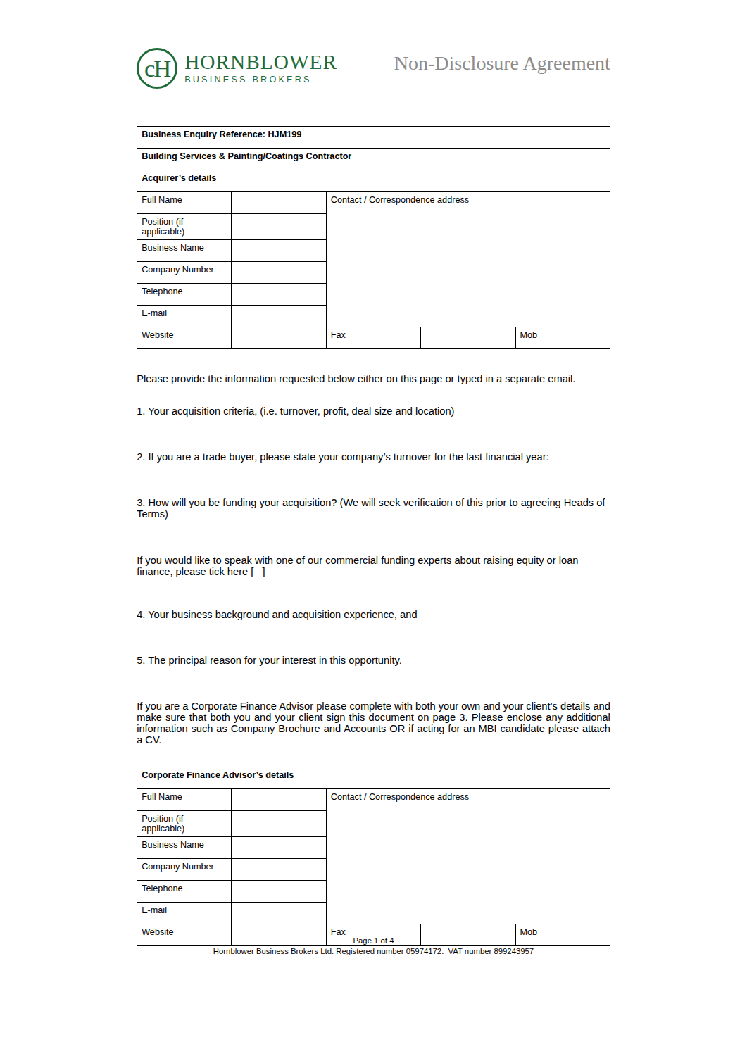cH
HORNBLOWER
BUSINESS BROKERS
Non-Disclosure Agreement
| Business Enquiry Reference: HJM199 |
| Building Services & Painting/Coatings Contractor |
| Acquirer’s details |
| Full Name | | Contact / Correspondence address |
| Position (if applicable) | |
| Business Name | |
| Company Number | |
| Telephone | |
| E-mail | |
| Website | | Fax | | Mob |
Please provide the information requested below either on this page or typed in a separate email.
1. Your acquisition criteria, (i.e. turnover, profit, deal size and location)
2. If you are a trade buyer, please state your company’s turnover for the last financial year:
3. How will you be funding your acquisition? (We will seek verification of this prior to agreeing Heads of Terms)
If you would like to speak with one of our commercial funding experts about raising equity or loan finance, please tick here [ ]
4. Your business background and acquisition experience, and
5. The principal reason for your interest in this opportunity.
If you are a Corporate Finance Advisor please complete with both your own and your client’s details and make sure that both you and your client sign this document on page 3. Please enclose any additional information such as Company Brochure and Accounts OR if acting for an MBI candidate please attach a CV.
| Corporate Finance Advisor’s details |
| Full Name | | Contact / Correspondence address |
| Position (if applicable) | |
| Business Name | |
| Company Number | |
| Telephone | |
| E-mail | |
| Website | | Fax | | Mob |
Page 1 of 4
Hornblower Business Brokers Ltd. Registered number 05974172. VAT number 899243957